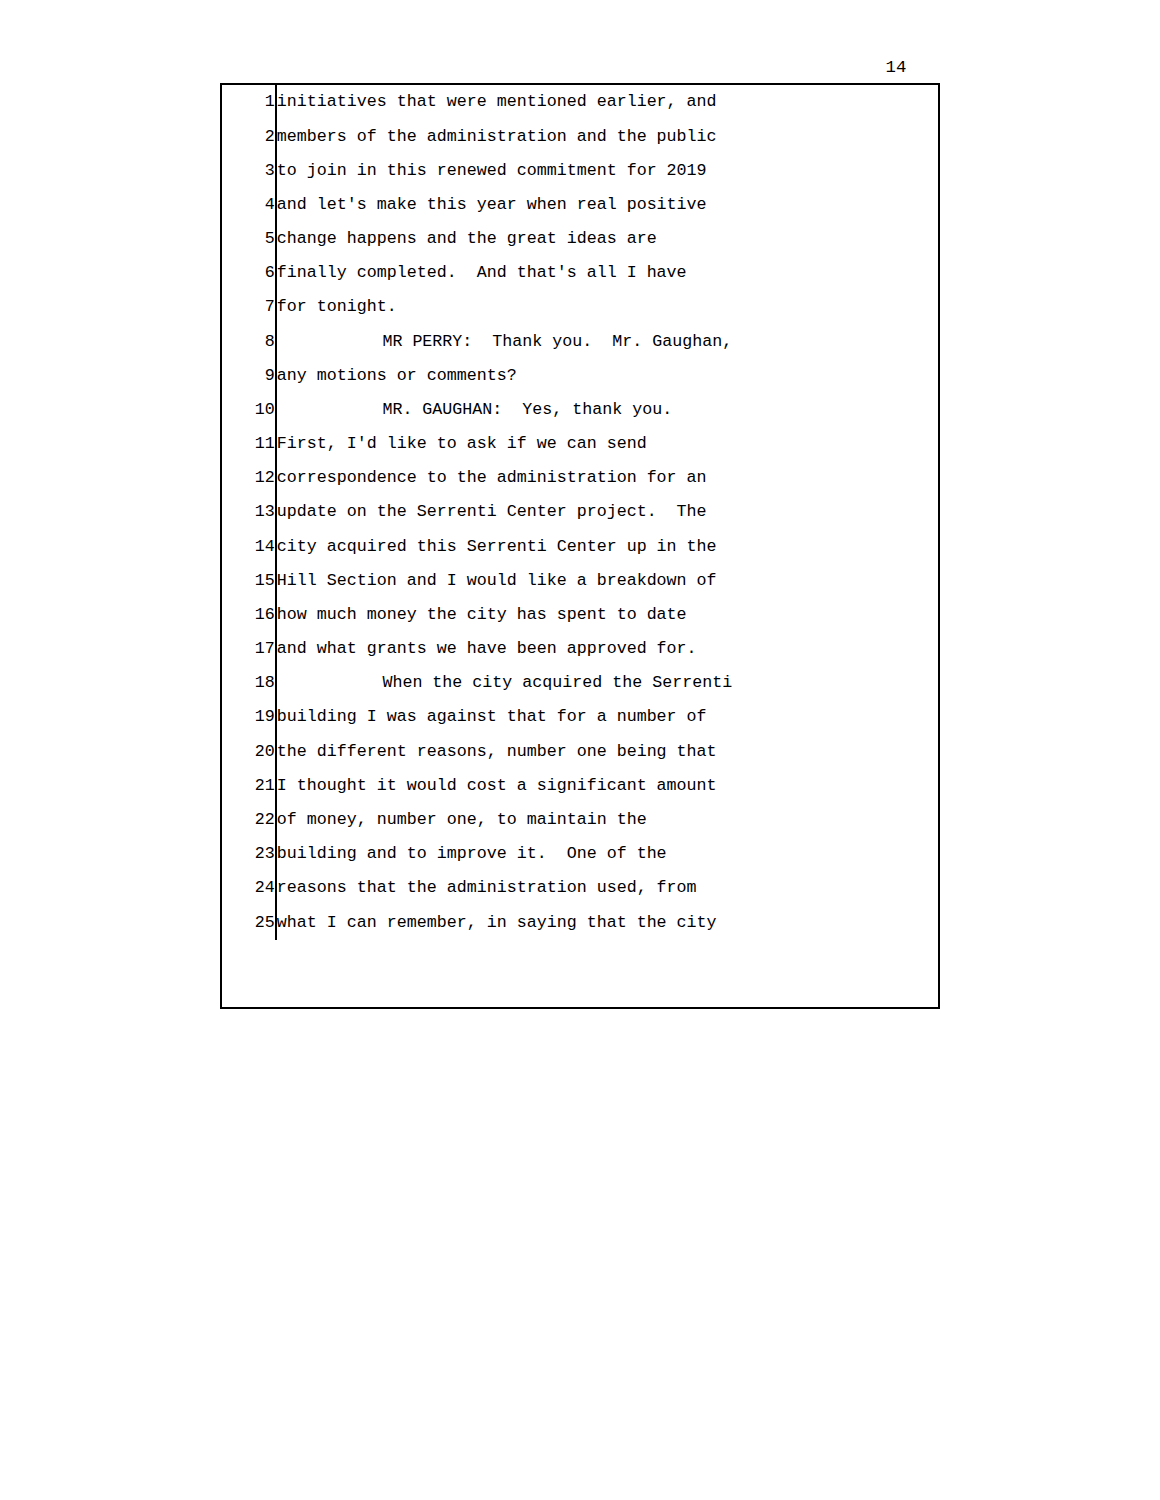14
| 1 2 3 4 5 6 7 8 9 10 11 12 13 14 15 16 17 18 19 20 21 22 23 24 25 | initiatives that were mentioned earlier, and members of the administration and the public to join in this renewed commitment for 2019 and let's make this year when real positive change happens and the great ideas are finally completed. And that's all I have for tonight. MR PERRY: Thank you. Mr. Gaughan, any motions or comments? MR. GAUGHAN: Yes, thank you. First, I'd like to ask if we can send correspondence to the administration for an update on the Serrenti Center project. The city acquired this Serrenti Center up in the Hill Section and I would like a breakdown of how much money the city has spent to date and what grants we have been approved for. When the city acquired the Serrenti building I was against that for a number of the different reasons, number one being that I thought it would cost a significant amount of money, number one, to maintain the building and to improve it. One of the reasons that the administration used, from what I can remember, in saying that the city |